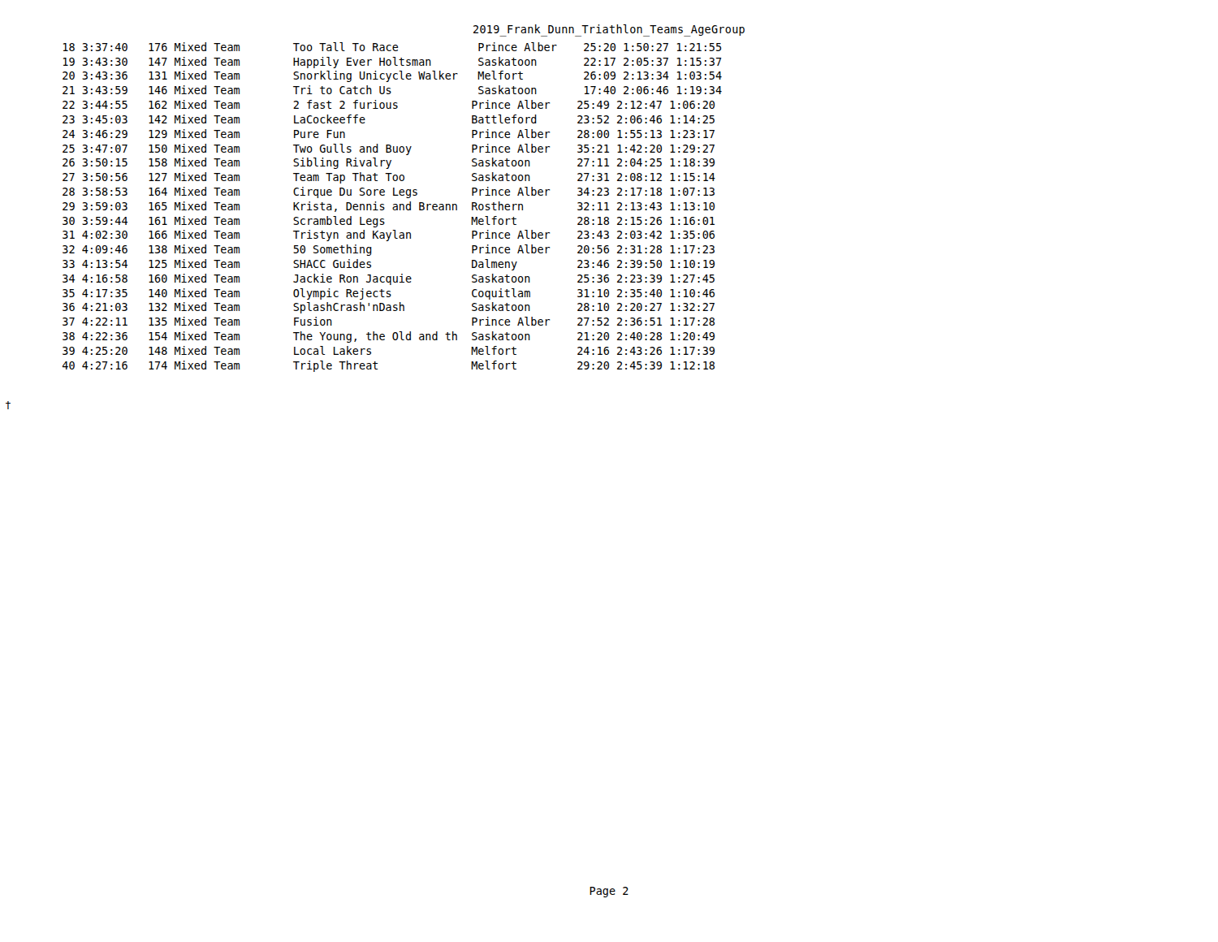2019_Frank_Dunn_Triathlon_Teams_AgeGroup
  18 3:37:40   176 Mixed Team        Too Tall To Race            Prince Alber    25:20 1:50:27 1:21:55
  19 3:43:30   147 Mixed Team        Happily Ever Holtsman       Saskatoon       22:17 2:05:37 1:15:37
  20 3:43:36   131 Mixed Team        Snorkling Unicycle Walker   Melfort         26:09 2:13:34 1:03:54
  21 3:43:59   146 Mixed Team        Tri to Catch Us             Saskatoon       17:40 2:06:46 1:19:34
  22 3:44:55   162 Mixed Team        2 fast 2 furious           Prince Alber    25:49 2:12:47 1:06:20
  23 3:45:03   142 Mixed Team        LaCockeeffe                Battleford      23:52 2:06:46 1:14:25
  24 3:46:29   129 Mixed Team        Pure Fun                   Prince Alber    28:00 1:55:13 1:23:17
  25 3:47:07   150 Mixed Team        Two Gulls and Buoy         Prince Alber    35:21 1:42:20 1:29:27
  26 3:50:15   158 Mixed Team        Sibling Rivalry            Saskatoon       27:11 2:04:25 1:18:39
  27 3:50:56   127 Mixed Team        Team Tap That Too          Saskatoon       27:31 2:08:12 1:15:14
  28 3:58:53   164 Mixed Team        Cirque Du Sore Legs        Prince Alber    34:23 2:17:18 1:07:13
  29 3:59:03   165 Mixed Team        Krista, Dennis and Breann  Rosthern        32:11 2:13:43 1:13:10
  30 3:59:44   161 Mixed Team        Scrambled Legs             Melfort         28:18 2:15:26 1:16:01
  31 4:02:30   166 Mixed Team        Tristyn and Kaylan         Prince Alber    23:43 2:03:42 1:35:06
  32 4:09:46   138 Mixed Team        50 Something               Prince Alber    20:56 2:31:28 1:17:23
  33 4:13:54   125 Mixed Team        SHACC Guides               Dalmeny         23:46 2:39:50 1:10:19
  34 4:16:58   160 Mixed Team        Jackie Ron Jacquie         Saskatoon       25:36 2:23:39 1:27:45
  35 4:17:35   140 Mixed Team        Olympic Rejects            Coquitlam       31:10 2:35:40 1:10:46
  36 4:21:03   132 Mixed Team        SplashCrash'nDash          Saskatoon       28:10 2:20:27 1:32:27
  37 4:22:11   135 Mixed Team        Fusion                     Prince Alber    27:52 2:36:51 1:17:28
  38 4:22:36   154 Mixed Team        The Young, the Old and th  Saskatoon       21:20 2:40:28 1:20:49
  39 4:25:20   148 Mixed Team        Local Lakers               Melfort         24:16 2:43:26 1:17:39
  40 4:27:16   174 Mixed Team        Triple Threat              Melfort         29:20 2:45:39 1:12:18
†
Page 2